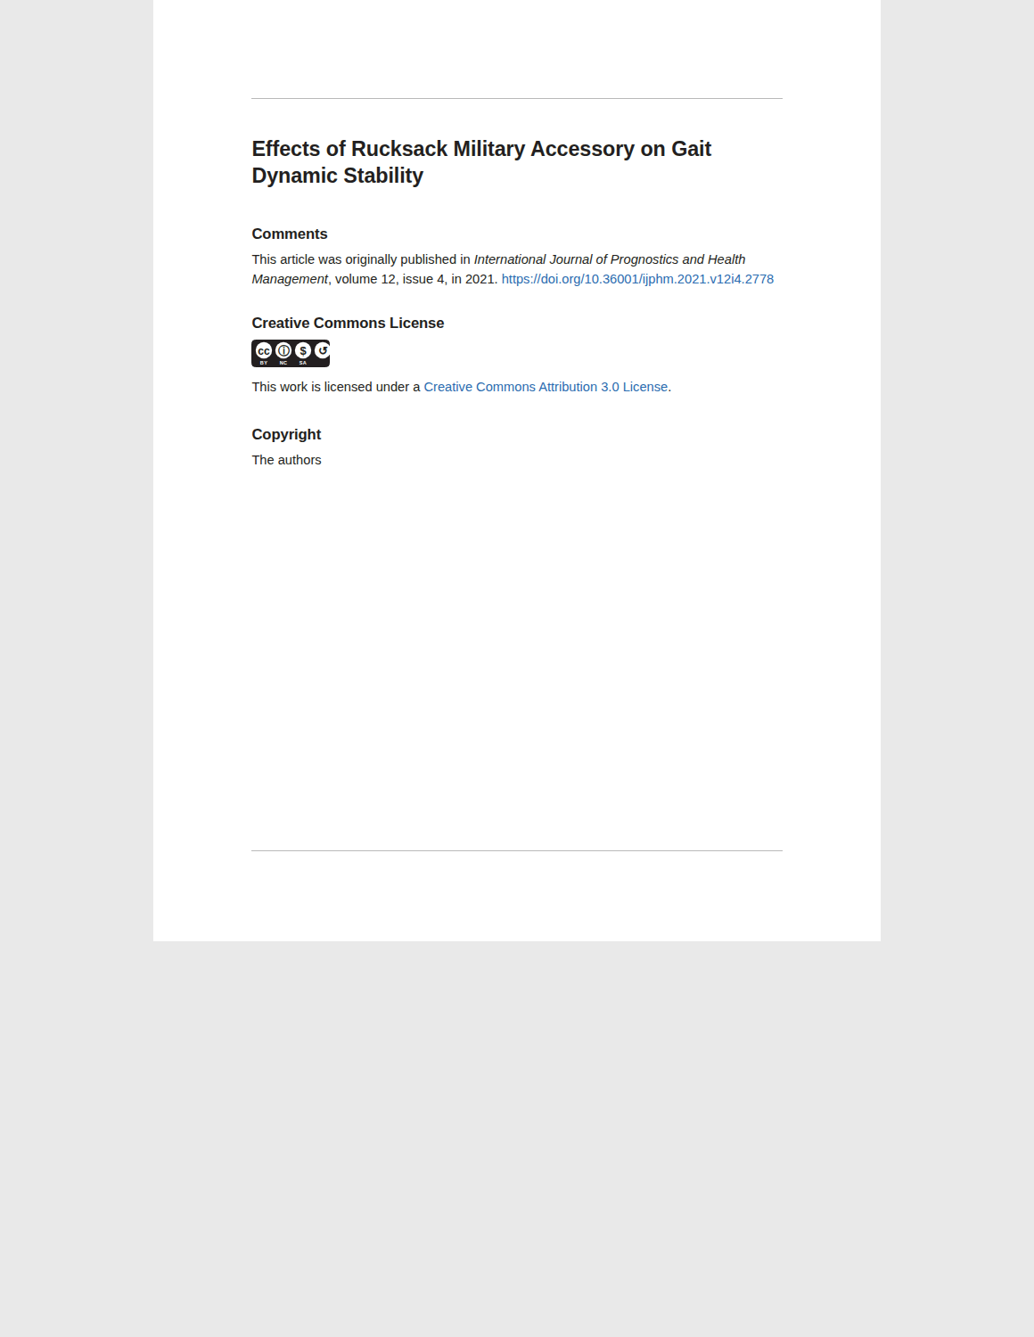Effects of Rucksack Military Accessory on Gait Dynamic Stability
Comments
This article was originally published in International Journal of Prognostics and Health Management, volume 12, issue 4, in 2021. https://doi.org/10.36001/ijphm.2021.v12i4.2778
Creative Commons License
cc ⓘ $ ↺ BY NC SA
This work is licensed under a Creative Commons Attribution 3.0 License.
Copyright
The authors